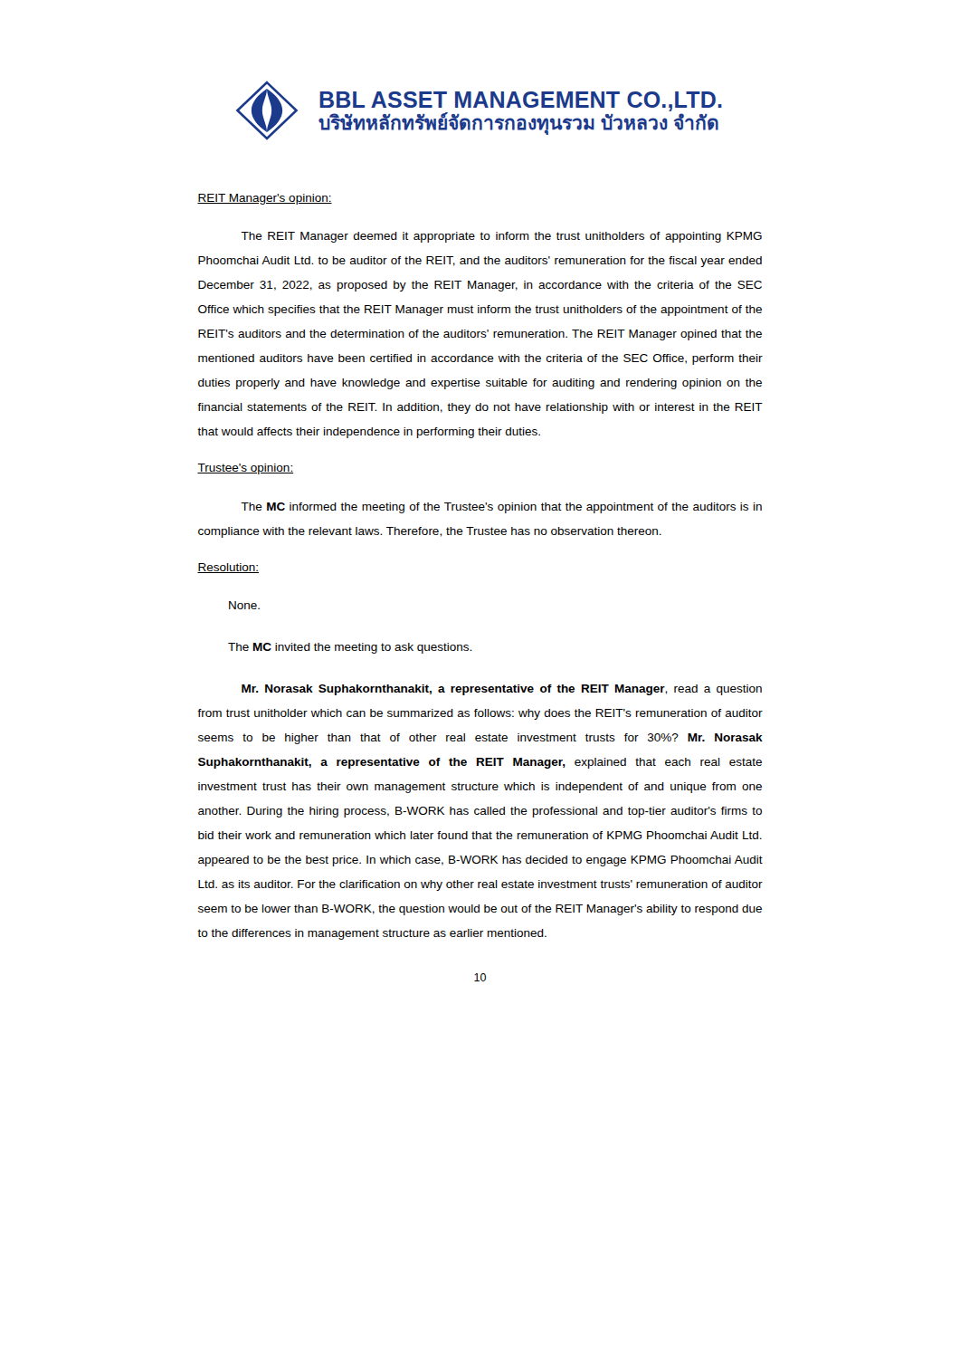BBL ASSET MANAGEMENT CO.,LTD.
บริษัทหลักทรัพย์จัดการกองทุนรวม บัวหลวง จำกัด
REIT Manager's opinion:
The REIT Manager deemed it appropriate to inform the trust unitholders of appointing KPMG Phoomchai Audit Ltd. to be auditor of the REIT, and the auditors' remuneration for the fiscal year ended December 31, 2022, as proposed by the REIT Manager, in accordance with the criteria of the SEC Office which specifies that the REIT Manager must inform the trust unitholders of the appointment of the REIT's auditors and the determination of the auditors' remuneration. The REIT Manager opined that the mentioned auditors have been certified in accordance with the criteria of the SEC Office, perform their duties properly and have knowledge and expertise suitable for auditing and rendering opinion on the financial statements of the REIT. In addition, they do not have relationship with or interest in the REIT that would affects their independence in performing their duties.
Trustee's opinion:
The MC informed the meeting of the Trustee's opinion that the appointment of the auditors is in compliance with the relevant laws. Therefore, the Trustee has no observation thereon.
Resolution:
None.
The MC invited the meeting to ask questions.
Mr. Norasak Suphakornthanakit, a representative of the REIT Manager, read a question from trust unitholder which can be summarized as follows: why does the REIT's remuneration of auditor seems to be higher than that of other real estate investment trusts for 30%? Mr. Norasak Suphakornthanakit, a representative of the REIT Manager, explained that each real estate investment trust has their own management structure which is independent of and unique from one another. During the hiring process, B-WORK has called the professional and top-tier auditor's firms to bid their work and remuneration which later found that the remuneration of KPMG Phoomchai Audit Ltd. appeared to be the best price. In which case, B-WORK has decided to engage KPMG Phoomchai Audit Ltd. as its auditor. For the clarification on why other real estate investment trusts' remuneration of auditor seem to be lower than B-WORK, the question would be out of the REIT Manager's ability to respond due to the differences in management structure as earlier mentioned.
10